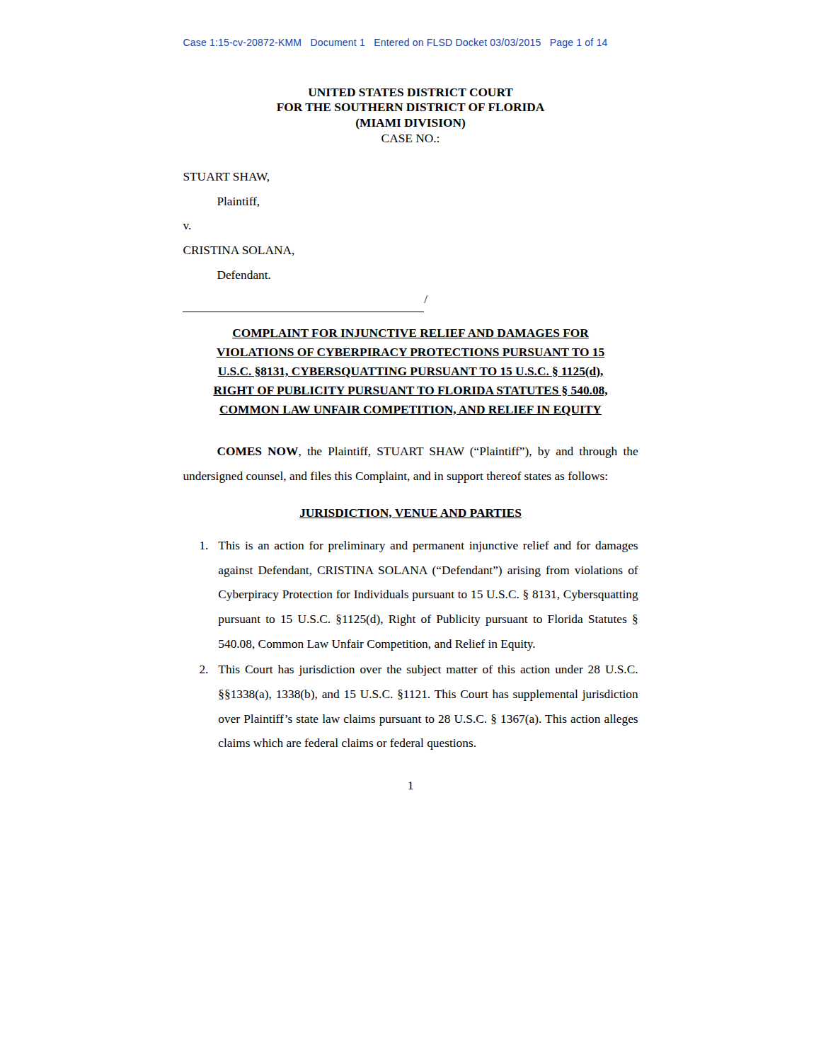Case 1:15-cv-20872-KMM Document 1 Entered on FLSD Docket 03/03/2015 Page 1 of 14
UNITED STATES DISTRICT COURT
FOR THE SOUTHERN DISTRICT OF FLORIDA
(MIAMI DIVISION)
CASE NO.:
STUART SHAW,
Plaintiff,
v.
CRISTINA SOLANA,
Defendant.
/
COMPLAINT FOR INJUNCTIVE RELIEF AND DAMAGES FOR VIOLATIONS OF CYBERPIRACY PROTECTIONS PURSUANT TO 15 U.S.C. §8131, CYBERSQUATTING PURSUANT TO 15 U.S.C. § 1125(d), RIGHT OF PUBLICITY PURSUANT TO FLORIDA STATUTES § 540.08, COMMON LAW UNFAIR COMPETITION, AND RELIEF IN EQUITY
COMES NOW, the Plaintiff, STUART SHAW (“Plaintiff”), by and through the undersigned counsel, and files this Complaint, and in support thereof states as follows:
JURISDICTION, VENUE AND PARTIES
This is an action for preliminary and permanent injunctive relief and for damages against Defendant, CRISTINA SOLANA (“Defendant”) arising from violations of Cyberpiracy Protection for Individuals pursuant to 15 U.S.C. § 8131, Cybersquatting pursuant to 15 U.S.C. §1125(d), Right of Publicity pursuant to Florida Statutes § 540.08, Common Law Unfair Competition, and Relief in Equity.
This Court has jurisdiction over the subject matter of this action under 28 U.S.C. §§1338(a), 1338(b), and 15 U.S.C. §1121. This Court has supplemental jurisdiction over Plaintiff’s state law claims pursuant to 28 U.S.C. § 1367(a). This action alleges claims which are federal claims or federal questions.
1